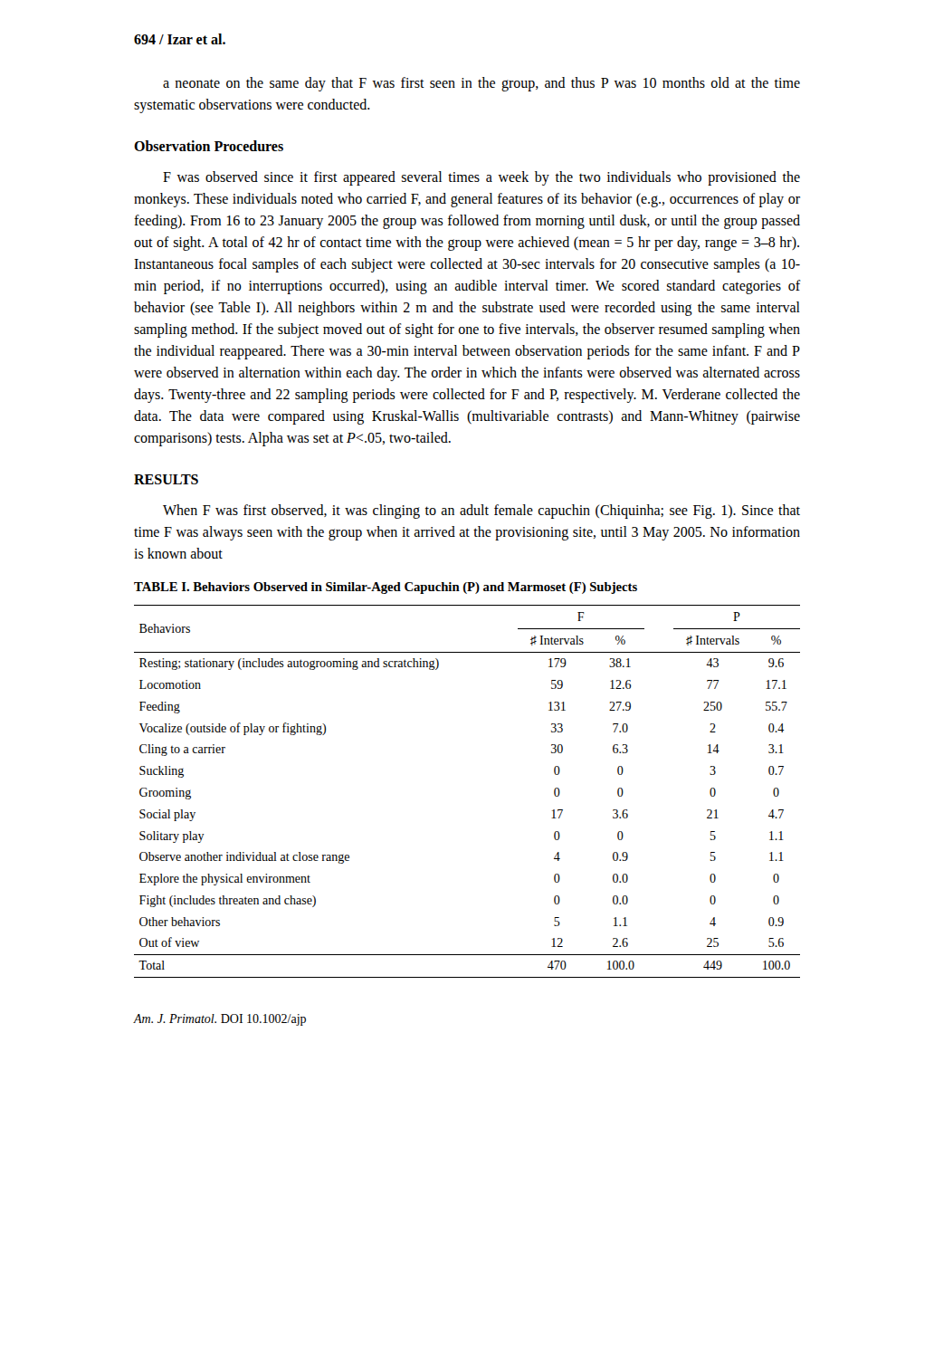694 / Izar et al.
a neonate on the same day that F was first seen in the group, and thus P was 10 months old at the time systematic observations were conducted.
Observation Procedures
F was observed since it first appeared several times a week by the two individuals who provisioned the monkeys. These individuals noted who carried F, and general features of its behavior (e.g., occurrences of play or feeding). From 16 to 23 January 2005 the group was followed from morning until dusk, or until the group passed out of sight. A total of 42 hr of contact time with the group were achieved (mean = 5 hr per day, range = 3–8 hr). Instantaneous focal samples of each subject were collected at 30-sec intervals for 20 consecutive samples (a 10-min period, if no interruptions occurred), using an audible interval timer. We scored standard categories of behavior (see Table I). All neighbors within 2 m and the substrate used were recorded using the same interval sampling method. If the subject moved out of sight for one to five intervals, the observer resumed sampling when the individual reappeared. There was a 30-min interval between observation periods for the same infant. F and P were observed in alternation within each day. The order in which the infants were observed was alternated across days. Twenty-three and 22 sampling periods were collected for F and P, respectively. M. Verderane collected the data. The data were compared using Kruskal-Wallis (multivariable contrasts) and Mann-Whitney (pairwise comparisons) tests. Alpha was set at P<.05, two-tailed.
Results
When F was first observed, it was clinging to an adult female capuchin (Chiquinha; see Fig. 1). Since that time F was always seen with the group when it arrived at the provisioning site, until 3 May 2005. No information is known about
TABLE I. Behaviors Observed in Similar-Aged Capuchin (P) and Marmoset (F) Subjects
| Behaviors | F | | P |
| --- | --- | --- | --- |
| ♯ Intervals | % | ♯ Intervals | % |
| Resting; stationary (includes autogrooming and scratching) | 179 | 38.1 | | 43 | 9.6 |
| Locomotion | 59 | 12.6 | | 77 | 17.1 |
| Feeding | 131 | 27.9 | | 250 | 55.7 |
| Vocalize (outside of play or fighting) | 33 | 7.0 | | 2 | 0.4 |
| Cling to a carrier | 30 | 6.3 | | 14 | 3.1 |
| Suckling | 0 | 0 | | 3 | 0.7 |
| Grooming | 0 | 0 | | 0 | 0 |
| Social play | 17 | 3.6 | | 21 | 4.7 |
| Solitary play | 0 | 0 | | 5 | 1.1 |
| Observe another individual at close range | 4 | 0.9 | | 5 | 1.1 |
| Explore the physical environment | 0 | 0.0 | | 0 | 0 |
| Fight (includes threaten and chase) | 0 | 0.0 | | 0 | 0 |
| Other behaviors | 5 | 1.1 | | 4 | 0.9 |
| Out of view | 12 | 2.6 | | 25 | 5.6 |
| Total | 470 | 100.0 | | 449 | 100.0 |
Am. J. Primatol. DOI 10.1002/ajp